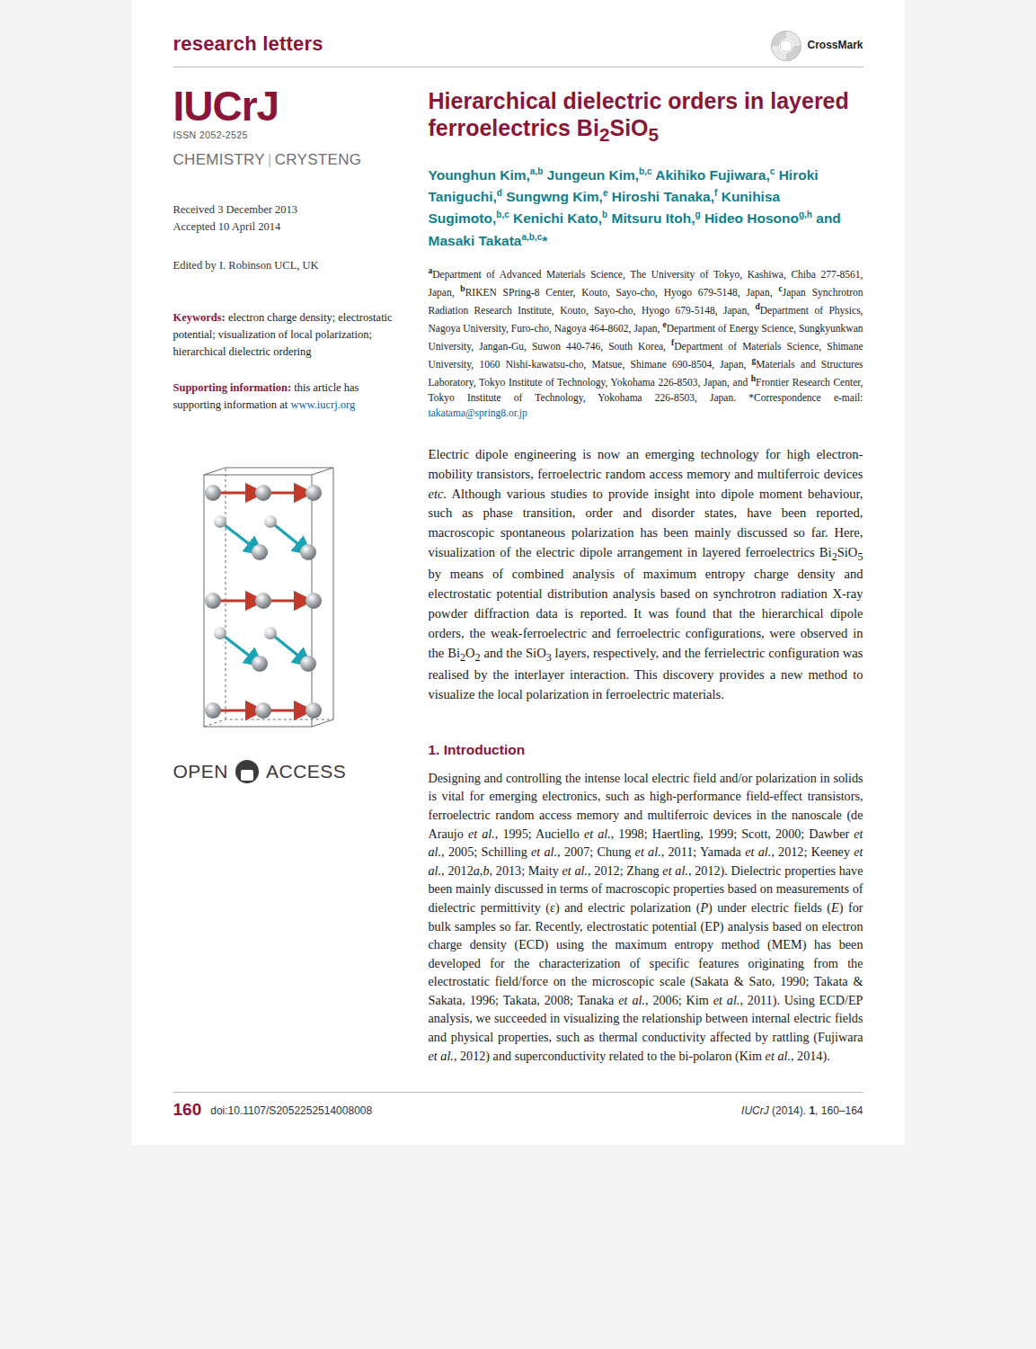research letters
CrossMark
IUCrJ
ISSN 2052-2525
CHEMISTRY|CRYSTENG
Received 3 December 2013
Accepted 10 April 2014
Edited by I. Robinson UCL, UK
Keywords: electron charge density; electrostatic potential; visualization of local polarization; hierarchical dielectric ordering
Supporting information: this article has supporting information at www.iucrj.org
OPEN ACCESS
Hierarchical dielectric orders in layered ferroelectrics Bi2SiO5
Younghun Kim,a,b Jungeun Kim,b,c Akihiko Fujiwara,c Hiroki Taniguchi,d Sungwng Kim,e Hiroshi Tanaka,f Kunihisa Sugimoto,b,c Kenichi Kato,b Mitsuru Itoh,g Hideo Hosonog,h and Masaki Takataa,b,c*
aDepartment of Advanced Materials Science, The University of Tokyo, Kashiwa, Chiba 277-8561, Japan, bRIKEN SPring-8 Center, Kouto, Sayo-cho, Hyogo 679-5148, Japan, cJapan Synchrotron Radiation Research Institute, Kouto, Sayo-cho, Hyogo 679-5148, Japan, dDepartment of Physics, Nagoya University, Furo-cho, Nagoya 464-8602, Japan, eDepartment of Energy Science, Sungkyunkwan University, Jangan-Gu, Suwon 440-746, South Korea, fDepartment of Materials Science, Shimane University, 1060 Nishi-kawatsu-cho, Matsue, Shimane 690-8504, Japan, gMaterials and Structures Laboratory, Tokyo Institute of Technology, Yokohama 226-8503, Japan, and hFrontier Research Center, Tokyo Institute of Technology, Yokohama 226-8503, Japan. *Correspondence e-mail: takatama@spring8.or.jp
Electric dipole engineering is now an emerging technology for high electron-mobility transistors, ferroelectric random access memory and multiferroic devices etc. Although various studies to provide insight into dipole moment behaviour, such as phase transition, order and disorder states, have been reported, macroscopic spontaneous polarization has been mainly discussed so far. Here, visualization of the electric dipole arrangement in layered ferroelectrics Bi2SiO5 by means of combined analysis of maximum entropy charge density and electrostatic potential distribution analysis based on synchrotron radiation X-ray powder diffraction data is reported. It was found that the hierarchical dipole orders, the weak-ferroelectric and ferroelectric configurations, were observed in the Bi2O2 and the SiO3 layers, respectively, and the ferrielectric configuration was realised by the interlayer interaction. This discovery provides a new method to visualize the local polarization in ferroelectric materials.
1. Introduction
Designing and controlling the intense local electric field and/or polarization in solids is vital for emerging electronics, such as high-performance field-effect transistors, ferroelectric random access memory and multiferroic devices in the nanoscale (de Araujo et al., 1995; Auciello et al., 1998; Haertling, 1999; Scott, 2000; Dawber et al., 2005; Schilling et al., 2007; Chung et al., 2011; Yamada et al., 2012; Keeney et al., 2012a,b, 2013; Maity et al., 2012; Zhang et al., 2012). Dielectric properties have been mainly discussed in terms of macroscopic properties based on measurements of dielectric permittivity (ε) and electric polarization (P) under electric fields (E) for bulk samples so far. Recently, electrostatic potential (EP) analysis based on electron charge density (ECD) using the maximum entropy method (MEM) has been developed for the characterization of specific features originating from the electrostatic field/force on the microscopic scale (Sakata & Sato, 1990; Takata & Sakata, 1996; Takata, 2008; Tanaka et al., 2006; Kim et al., 2011). Using ECD/EP analysis, we succeeded in visualizing the relationship between internal electric fields and physical properties, such as thermal conductivity affected by rattling (Fujiwara et al., 2012) and superconductivity related to the bi-polaron (Kim et al., 2014).
160doi:10.1107/S2052252514008008
IUCrJ (2014). 1, 160–164